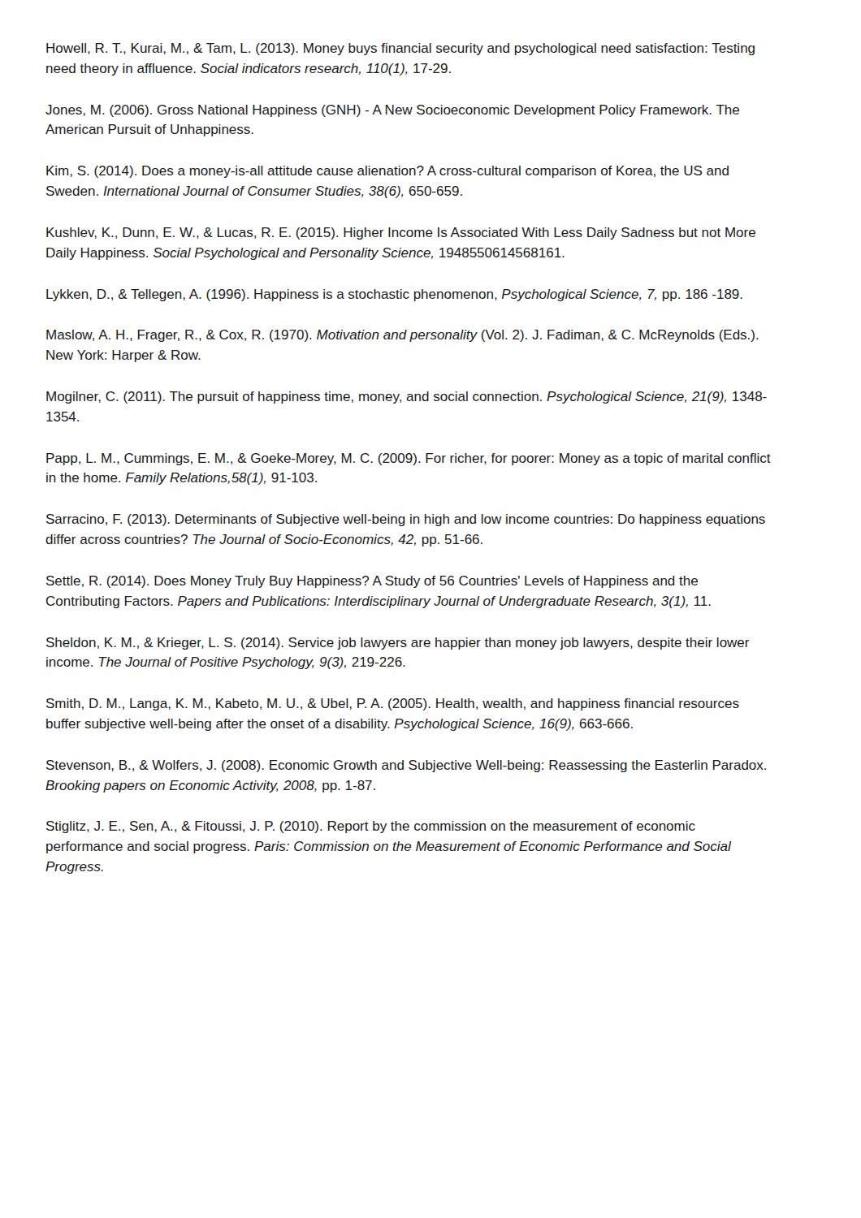Howell, R. T., Kurai, M., & Tam, L. (2013). Money buys financial security and psychological need satisfaction: Testing need theory in affluence. Social indicators research, 110(1), 17-29.
Jones, M. (2006). Gross National Happiness (GNH) - A New Socioeconomic Development Policy Framework. The American Pursuit of Unhappiness.
Kim, S. (2014). Does a money-is-all attitude cause alienation? A cross-cultural comparison of Korea, the US and Sweden. International Journal of Consumer Studies, 38(6), 650-659.
Kushlev, K., Dunn, E. W., & Lucas, R. E. (2015). Higher Income Is Associated With Less Daily Sadness but not More Daily Happiness. Social Psychological and Personality Science, 1948550614568161.
Lykken, D., & Tellegen, A. (1996). Happiness is a stochastic phenomenon, Psychological Science, 7, pp. 186 -189.
Maslow, A. H., Frager, R., & Cox, R. (1970). Motivation and personality (Vol. 2). J. Fadiman, & C. McReynolds (Eds.). New York: Harper & Row.
Mogilner, C. (2011). The pursuit of happiness time, money, and social connection. Psychological Science, 21(9), 1348-1354.
Papp, L. M., Cummings, E. M., & Goeke-Morey, M. C. (2009). For richer, for poorer: Money as a topic of marital conflict in the home. Family Relations,58(1), 91-103.
Sarracino, F. (2013). Determinants of Subjective well-being in high and low income countries: Do happiness equations differ across countries? The Journal of Socio-Economics, 42, pp. 51-66.
Settle, R. (2014). Does Money Truly Buy Happiness? A Study of 56 Countries' Levels of Happiness and the Contributing Factors. Papers and Publications: Interdisciplinary Journal of Undergraduate Research, 3(1), 11.
Sheldon, K. M., & Krieger, L. S. (2014). Service job lawyers are happier than money job lawyers, despite their lower income. The Journal of Positive Psychology, 9(3), 219-226.
Smith, D. M., Langa, K. M., Kabeto, M. U., & Ubel, P. A. (2005). Health, wealth, and happiness financial resources buffer subjective well-being after the onset of a disability. Psychological Science, 16(9), 663-666.
Stevenson, B., & Wolfers, J. (2008). Economic Growth and Subjective Well-being: Reassessing the Easterlin Paradox. Brooking papers on Economic Activity, 2008, pp. 1-87.
Stiglitz, J. E., Sen, A., & Fitoussi, J. P. (2010). Report by the commission on the measurement of economic performance and social progress. Paris: Commission on the Measurement of Economic Performance and Social Progress.